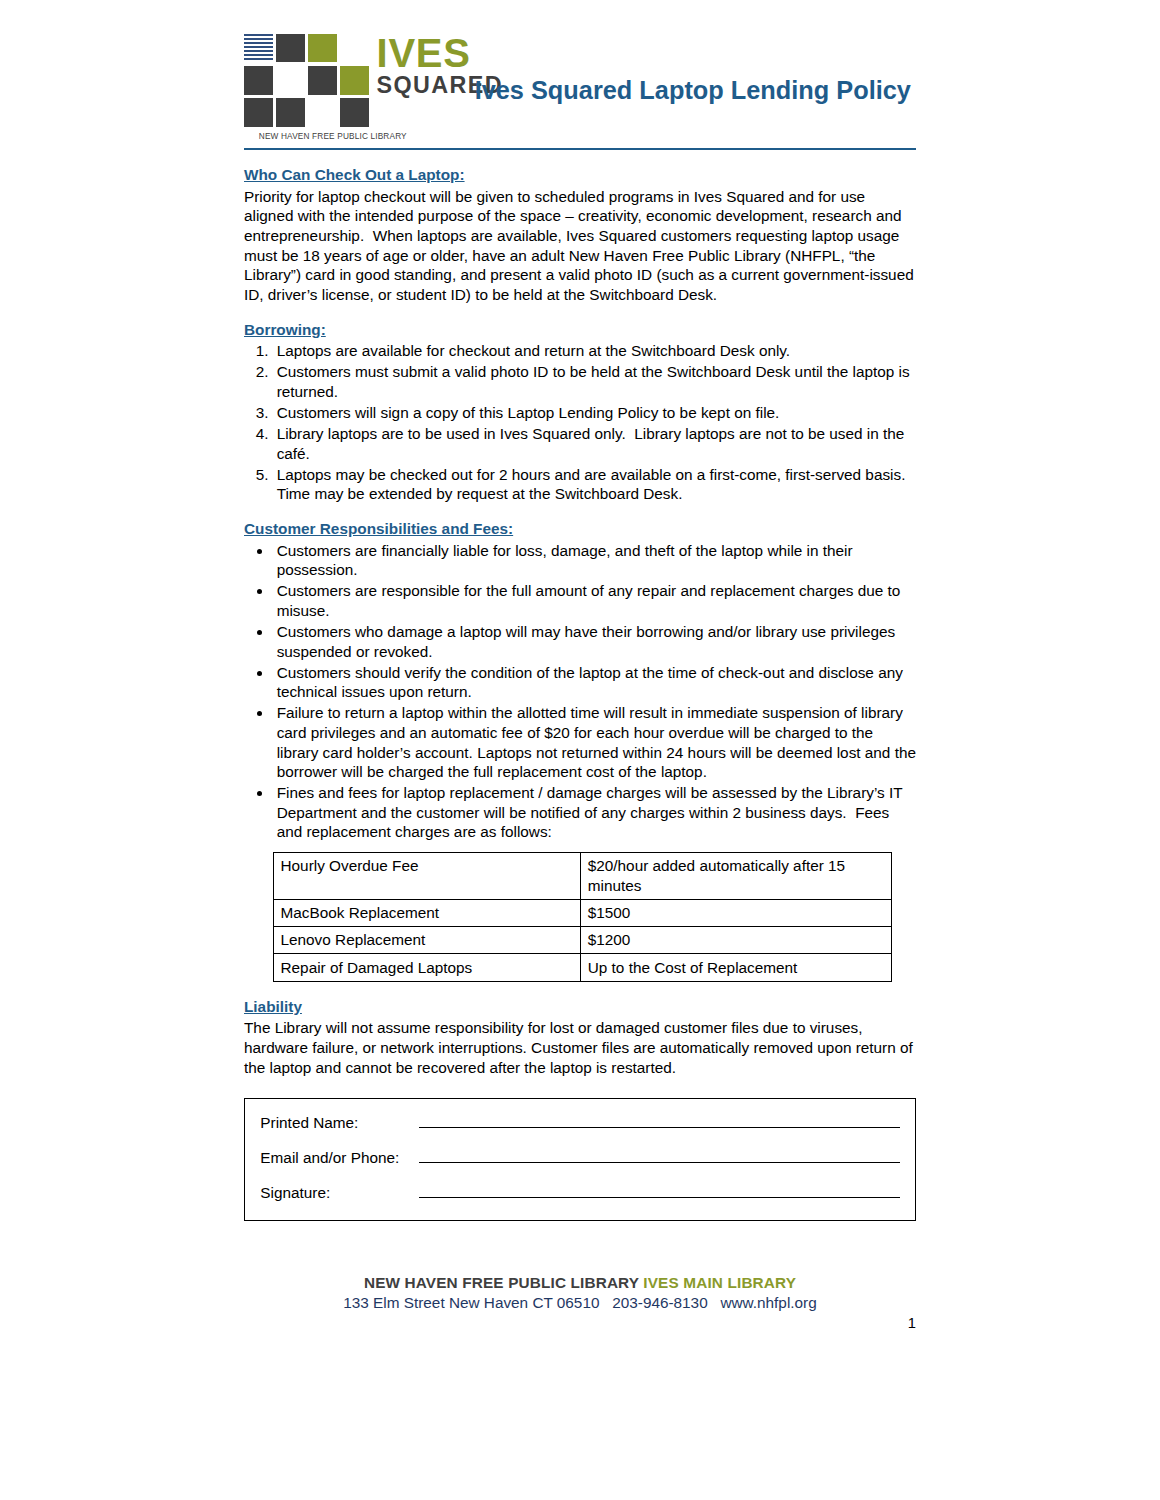IVES SQUARED
NEW HAVEN FREE PUBLIC LIBRARY
Ives Squared Laptop Lending Policy
Who Can Check Out a Laptop:
Priority for laptop checkout will be given to scheduled programs in Ives Squared and for use aligned with the intended purpose of the space – creativity, economic development, research and entrepreneurship. When laptops are available, Ives Squared customers requesting laptop usage must be 18 years of age or older, have an adult New Haven Free Public Library (NHFPL, “the Library”) card in good standing, and present a valid photo ID (such as a current government-issued ID, driver’s license, or student ID) to be held at the Switchboard Desk.
Borrowing:
Laptops are available for checkout and return at the Switchboard Desk only.
Customers must submit a valid photo ID to be held at the Switchboard Desk until the laptop is returned.
Customers will sign a copy of this Laptop Lending Policy to be kept on file.
Library laptops are to be used in Ives Squared only. Library laptops are not to be used in the café.
Laptops may be checked out for 2 hours and are available on a first-come, first-served basis. Time may be extended by request at the Switchboard Desk.
Customer Responsibilities and Fees:
Customers are financially liable for loss, damage, and theft of the laptop while in their possession.
Customers are responsible for the full amount of any repair and replacement charges due to misuse.
Customers who damage a laptop will may have their borrowing and/or library use privileges suspended or revoked.
Customers should verify the condition of the laptop at the time of check-out and disclose any technical issues upon return.
Failure to return a laptop within the allotted time will result in immediate suspension of library card privileges and an automatic fee of $20 for each hour overdue will be charged to the library card holder’s account. Laptops not returned within 24 hours will be deemed lost and the borrower will be charged the full replacement cost of the laptop.
Fines and fees for laptop replacement / damage charges will be assessed by the Library’s IT Department and the customer will be notified of any charges within 2 business days. Fees and replacement charges are as follows:
| Hourly Overdue Fee | $20/hour added automatically after 15 minutes |
| MacBook Replacement | $1500 |
| Lenovo Replacement | $1200 |
| Repair of Damaged Laptops | Up to the Cost of Replacement |
Liability
The Library will not assume responsibility for lost or damaged customer files due to viruses, hardware failure, or network interruptions. Customer files are automatically removed upon return of the laptop and cannot be recovered after the laptop is restarted.
Printed Name:
Email and/or Phone:
Signature:
NEW HAVEN FREE PUBLIC LIBRARY IVES MAIN LIBRARY
133 Elm Street New Haven CT 06510 203-946-8130 www.nhfpl.org
1